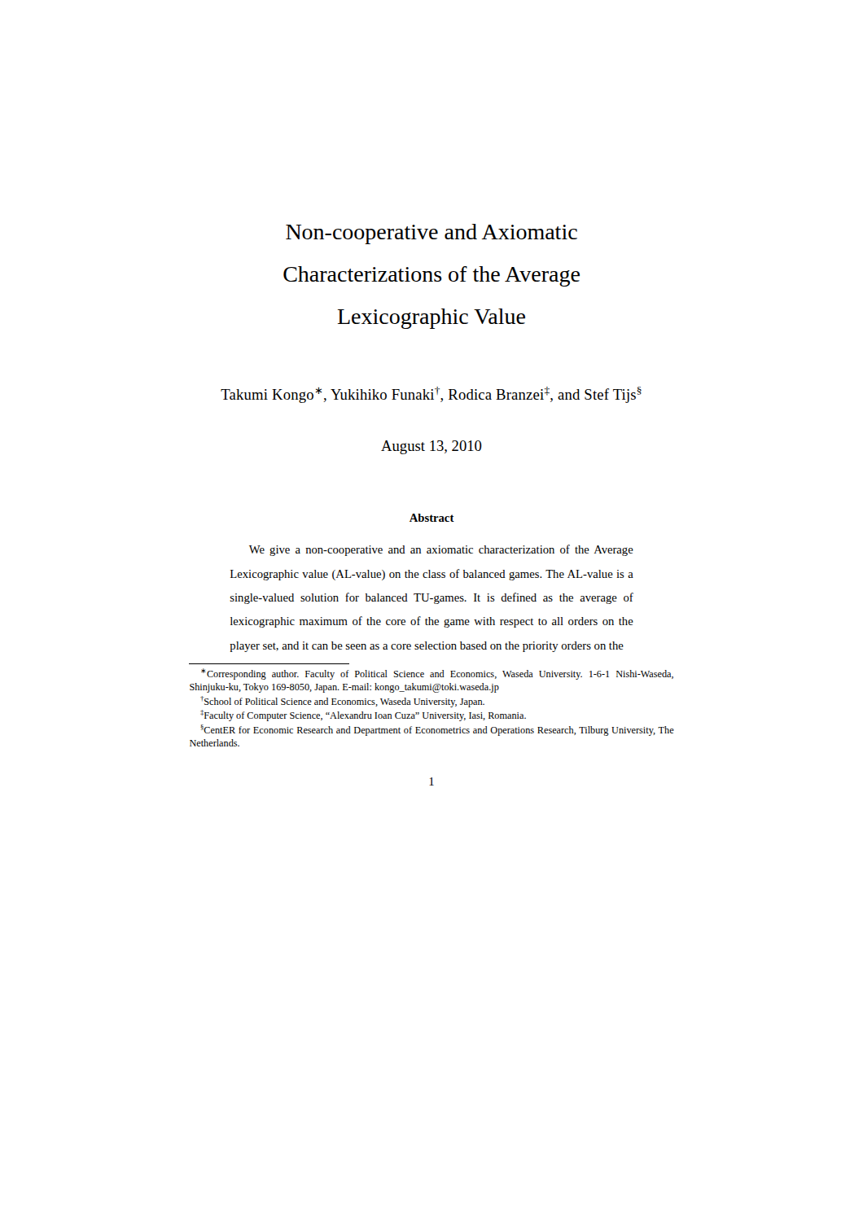Non-cooperative and Axiomatic
Characterizations of the Average
Lexicographic Value
Takumi Kongo∗, Yukihiko Funaki†, Rodica Branzei‡, and Stef Tijs§
August 13, 2010
Abstract
We give a non-cooperative and an axiomatic characterization of the Average Lexicographic value (AL-value) on the class of balanced games. The AL-value is a single-valued solution for balanced TU-games. It is defined as the average of lexicographic maximum of the core of the game with respect to all orders on the player set, and it can be seen as a core selection based on the priority orders on the
∗Corresponding author. Faculty of Political Science and Economics, Waseda University. 1-6-1 Nishi-Waseda, Shinjuku-ku, Tokyo 169-8050, Japan. E-mail: kongo_takumi@toki.waseda.jp
†School of Political Science and Economics, Waseda University, Japan.
‡Faculty of Computer Science, “Alexandru Ioan Cuza” University, Iasi, Romania.
§CentER for Economic Research and Department of Econometrics and Operations Research, Tilburg University, The Netherlands.
1